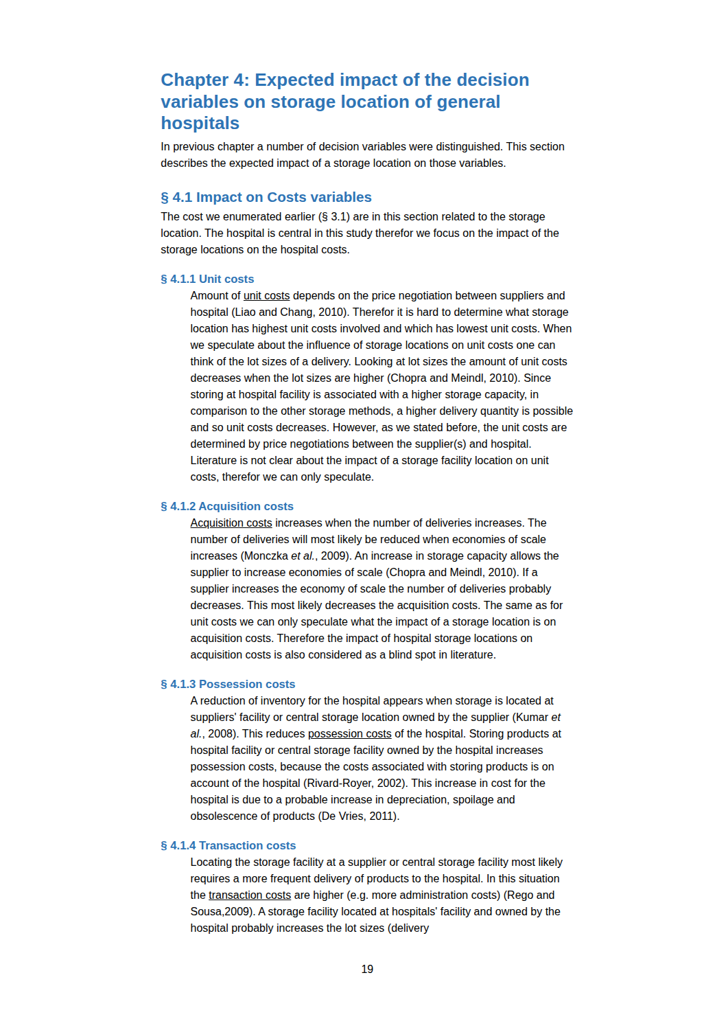Chapter 4: Expected impact of the decision variables on storage location of general hospitals
In previous chapter a number of decision variables were distinguished. This section describes the expected impact of a storage location on those variables.
§ 4.1 Impact on Costs variables
The cost we enumerated earlier (§ 3.1) are in this section related to the storage location. The hospital is central in this study therefor we focus on the impact of the storage locations on the hospital costs.
§ 4.1.1 Unit costs
Amount of unit costs depends on the price negotiation between suppliers and hospital (Liao and Chang, 2010). Therefor it is hard to determine what storage location has highest unit costs involved and which has lowest unit costs. When we speculate about the influence of storage locations on unit costs one can think of the lot sizes of a delivery. Looking at lot sizes the amount of unit costs decreases when the lot sizes are higher (Chopra and Meindl, 2010). Since storing at hospital facility is associated with a higher storage capacity, in comparison to the other storage methods, a higher delivery quantity is possible and so unit costs decreases. However, as we stated before, the unit costs are determined by price negotiations between the supplier(s) and hospital. Literature is not clear about the impact of a storage facility location on unit costs, therefor we can only speculate.
§ 4.1.2 Acquisition costs
Acquisition costs increases when the number of deliveries increases. The number of deliveries will most likely be reduced when economies of scale increases (Monczka et al., 2009). An increase in storage capacity allows the supplier to increase economies of scale (Chopra and Meindl, 2010). If a supplier increases the economy of scale the number of deliveries probably decreases. This most likely decreases the acquisition costs. The same as for unit costs we can only speculate what the impact of a storage location is on acquisition costs. Therefore the impact of hospital storage locations on acquisition costs is also considered as a blind spot in literature.
§ 4.1.3 Possession costs
A reduction of inventory for the hospital appears when storage is located at suppliers' facility or central storage location owned by the supplier (Kumar et al., 2008). This reduces possession costs of the hospital. Storing products at hospital facility or central storage facility owned by the hospital increases possession costs, because the costs associated with storing products is on account of the hospital (Rivard-Royer, 2002). This increase in cost for the hospital is due to a probable increase in depreciation, spoilage and obsolescence of products (De Vries, 2011).
§ 4.1.4 Transaction costs
Locating the storage facility at a supplier or central storage facility most likely requires a more frequent delivery of products to the hospital. In this situation the transaction costs are higher (e.g. more administration costs) (Rego and Sousa,2009). A storage facility located at hospitals' facility and owned by the hospital probably increases the lot sizes (delivery
19